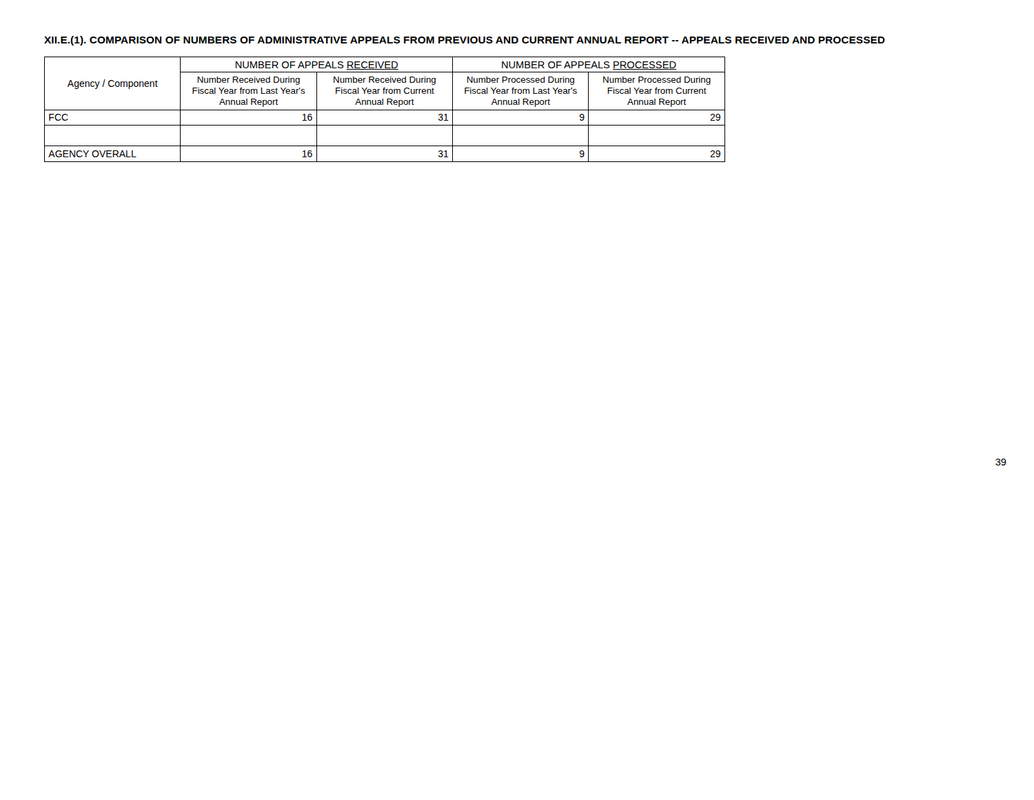XII.E.(1). COMPARISON OF NUMBERS OF ADMINISTRATIVE APPEALS FROM PREVIOUS AND CURRENT ANNUAL REPORT -- APPEALS RECEIVED AND PROCESSED
| Agency / Component | NUMBER OF APPEALS RECEIVED | NUMBER OF APPEALS PROCESSED |
| Number Received During Fiscal Year from Last Year's Annual Report | Number Received During Fiscal Year from Current Annual Report | Number Processed During Fiscal Year from Last Year's Annual Report | Number Processed During Fiscal Year from Current Annual Report |
| FCC | 16 | 31 | 9 | 29 |
| AGENCY OVERALL | 16 | 31 | 9 | 29 |
39